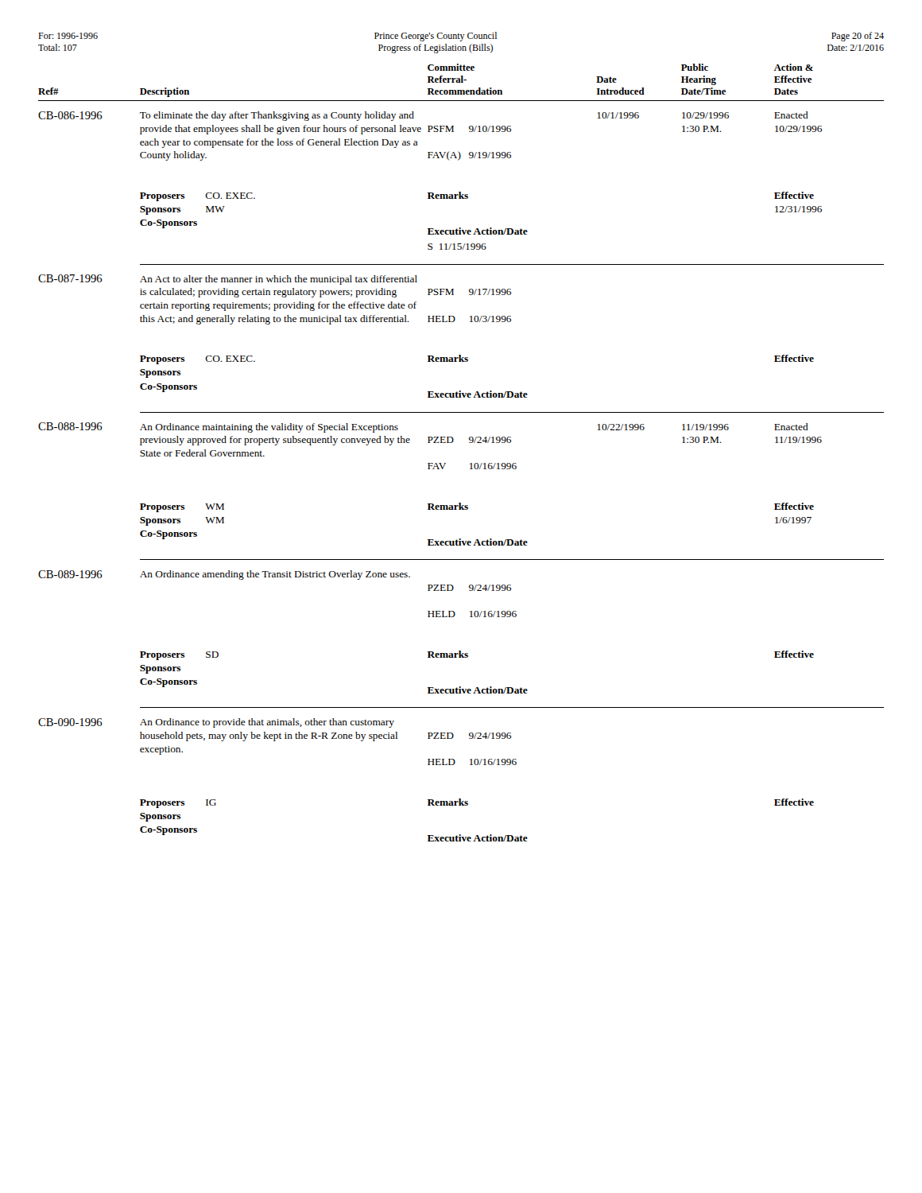For: 1996-1996
Total: 107
Prince George's County Council
Progress of Legislation (Bills)
Page 20 of 24
Date: 2/1/2016
| Ref# | Description | Committee Referral- Recommendation | Date Introduced | Public Hearing Date/Time | Action & Effective Dates |
| --- | --- | --- | --- | --- | --- |
| CB-086-1996 | To eliminate the day after Thanksgiving as a County holiday and provide that employees shall be given four hours of personal leave each year to compensate for the loss of General Election Day as a County holiday. | PSFM 9/10/1996 FAV(A) 9/19/1996 | 10/1/1996 | 10/29/1996 1:30 P.M. | Enacted 10/29/1996 |
| | / Proposers / CO. EXEC. / / Sponsors / MW / / Co-Sponsors / / | Remarks Executive Action/Date S 11/15/1996 | | | Effective 12/31/1996 |
| CB-087-1996 | An Act to alter the manner in which the municipal tax differential is calculated; providing certain regulatory powers; providing certain reporting requirements; providing for the effective date of this Act; and generally relating to the municipal tax differential. | PSFM 9/17/1996 HELD 10/3/1996 | | | |
| | / Proposers / CO. EXEC. / / Sponsors / / / Co-Sponsors / / | Remarks Executive Action/Date | | | Effective |
| CB-088-1996 | An Ordinance maintaining the validity of Special Exceptions previously approved for property subsequently conveyed by the State or Federal Government. | PZED 9/24/1996 FAV 10/16/1996 | 10/22/1996 | 11/19/1996 1:30 P.M. | Enacted 11/19/1996 |
| | / Proposers / WM / / Sponsors / WM / / Co-Sponsors / / | Remarks Executive Action/Date | | | Effective 1/6/1997 |
| CB-089-1996 | An Ordinance amending the Transit District Overlay Zone uses. | PZED 9/24/1996 HELD 10/16/1996 | | | |
| | / Proposers / SD / / Sponsors / / / Co-Sponsors / / | Remarks Executive Action/Date | | | Effective |
| CB-090-1996 | An Ordinance to provide that animals, other than customary household pets, may only be kept in the R-R Zone by special exception. | PZED 9/24/1996 HELD 10/16/1996 | | | |
| | / Proposers / IG / / Sponsors / / / Co-Sponsors / / | Remarks Executive Action/Date | | | Effective |